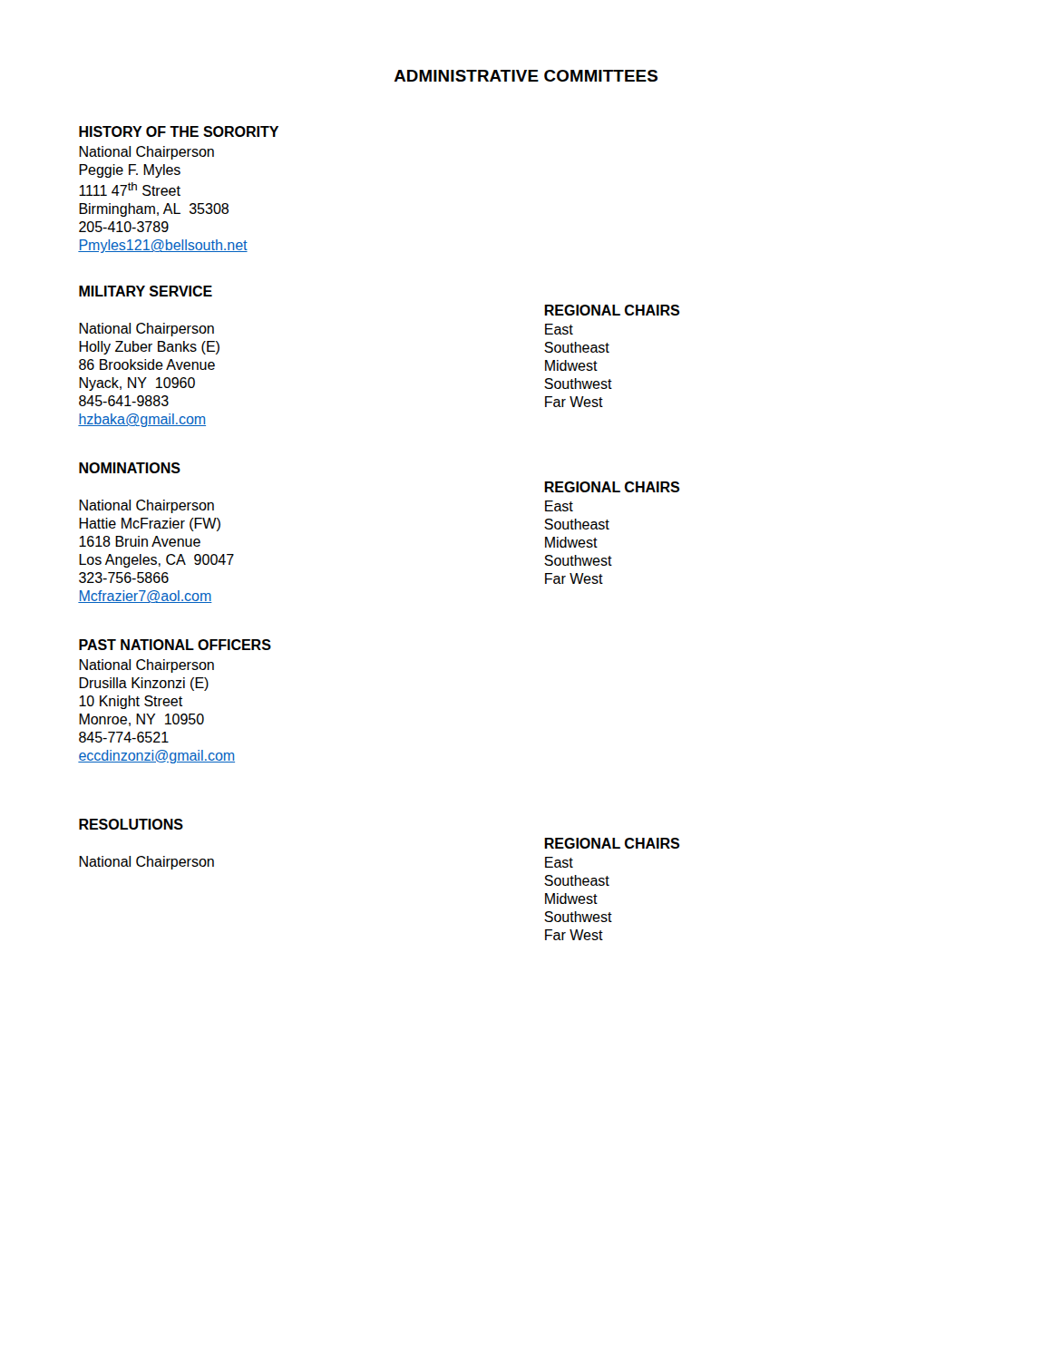ADMINISTRATIVE COMMITTEES
HISTORY OF THE SORORITY
National Chairperson
Peggie F. Myles
1111 47th Street
Birmingham, AL 35308
205-410-3789
Pmyles121@bellsouth.net
MILITARY SERVICE
National Chairperson
Holly Zuber Banks (E)
86 Brookside Avenue
Nyack, NY 10960
845-641-9883
hzbaka@gmail.com
REGIONAL CHAIRS
East
Southeast
Midwest
Southwest
Far West
NOMINATIONS
National Chairperson
Hattie McFrazier (FW)
1618 Bruin Avenue
Los Angeles, CA 90047
323-756-5866
Mcfrazier7@aol.com
REGIONAL CHAIRS
East
Southeast
Midwest
Southwest
Far West
PAST NATIONAL OFFICERS
National Chairperson
Drusilla Kinzonzi (E)
10 Knight Street
Monroe, NY 10950
845-774-6521
eccdinzonzi@gmail.com
RESOLUTIONS
National Chairperson
REGIONAL CHAIRS
East
Southeast
Midwest
Southwest
Far West